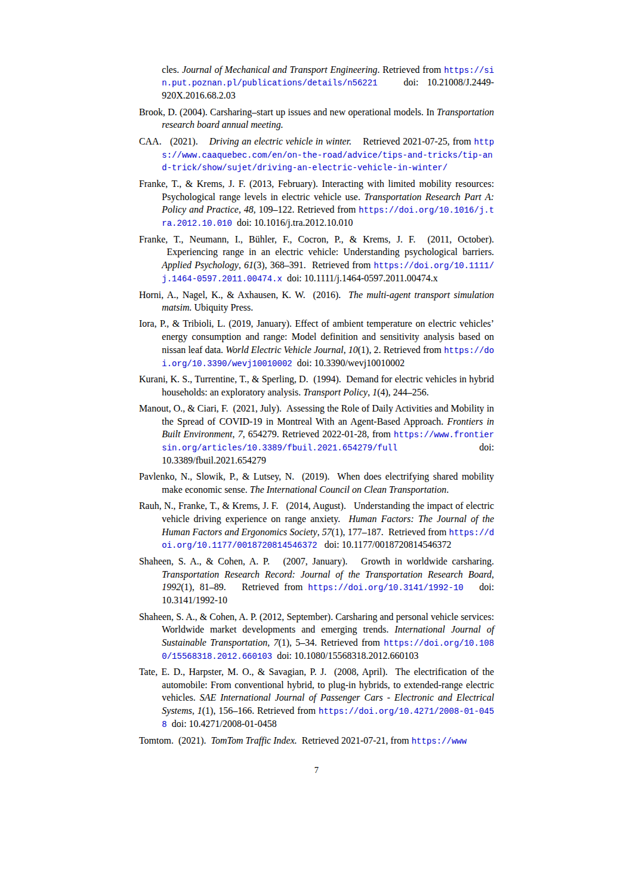cles. Journal of Mechanical and Transport Engineering. Retrieved from https://sin.put.poznan.pl/publications/details/n56221 doi: 10.21008/J.2449-920X.2016.68.2.03
Brook, D. (2004). Carsharing–start up issues and new operational models. In Transportation research board annual meeting.
CAA. (2021). Driving an electric vehicle in winter. Retrieved 2021-07-25, from https://www.caaquebec.com/en/on-the-road/advice/tips-and-tricks/tip-and-trick/show/sujet/driving-an-electric-vehicle-in-winter/
Franke, T., & Krems, J. F. (2013, February). Interacting with limited mobility resources: Psychological range levels in electric vehicle use. Transportation Research Part A: Policy and Practice, 48, 109–122. Retrieved from https://doi.org/10.1016/j.tra.2012.10.010 doi: 10.1016/j.tra.2012.10.010
Franke, T., Neumann, I., Bühler, F., Cocron, P., & Krems, J. F. (2011, October). Experiencing range in an electric vehicle: Understanding psychological barriers. Applied Psychology, 61(3), 368–391. Retrieved from https://doi.org/10.1111/j.1464-0597.2011.00474.x doi: 10.1111/j.1464-0597.2011.00474.x
Horni, A., Nagel, K., & Axhausen, K. W. (2016). The multi-agent transport simulation matsim. Ubiquity Press.
Iora, P., & Tribioli, L. (2019, January). Effect of ambient temperature on electric vehicles’ energy consumption and range: Model definition and sensitivity analysis based on nissan leaf data. World Electric Vehicle Journal, 10(1), 2. Retrieved from https://doi.org/10.3390/wevj10010002 doi: 10.3390/wevj10010002
Kurani, K. S., Turrentine, T., & Sperling, D. (1994). Demand for electric vehicles in hybrid households: an exploratory analysis. Transport Policy, 1(4), 244–256.
Manout, O., & Ciari, F. (2021, July). Assessing the Role of Daily Activities and Mobility in the Spread of COVID-19 in Montreal With an Agent-Based Approach. Frontiers in Built Environment, 7, 654279. Retrieved 2022-01-28, from https://www.frontiersin.org/articles/10.3389/fbuil.2021.654279/full doi: 10.3389/fbuil.2021.654279
Pavlenko, N., Slowik, P., & Lutsey, N. (2019). When does electrifying shared mobility make economic sense. The International Council on Clean Transportation.
Rauh, N., Franke, T., & Krems, J. F. (2014, August). Understanding the impact of electric vehicle driving experience on range anxiety. Human Factors: The Journal of the Human Factors and Ergonomics Society, 57(1), 177–187. Retrieved from https://doi.org/10.1177/0018720814546372 doi: 10.1177/0018720814546372
Shaheen, S. A., & Cohen, A. P. (2007, January). Growth in worldwide carsharing. Transportation Research Record: Journal of the Transportation Research Board, 1992(1), 81–89. Retrieved from https://doi.org/10.3141/1992-10 doi: 10.3141/1992-10
Shaheen, S. A., & Cohen, A. P. (2012, September). Carsharing and personal vehicle services: Worldwide market developments and emerging trends. International Journal of Sustainable Transportation, 7(1), 5–34. Retrieved from https://doi.org/10.1080/15568318.2012.660103 doi: 10.1080/15568318.2012.660103
Tate, E. D., Harpster, M. O., & Savagian, P. J. (2008, April). The electrification of the automobile: From conventional hybrid, to plug-in hybrids, to extended-range electric vehicles. SAE International Journal of Passenger Cars - Electronic and Electrical Systems, 1(1), 156–166. Retrieved from https://doi.org/10.4271/2008-01-0458 doi: 10.4271/2008-01-0458
Tomtom. (2021). TomTom Traffic Index. Retrieved 2021-07-21, from https://www
7